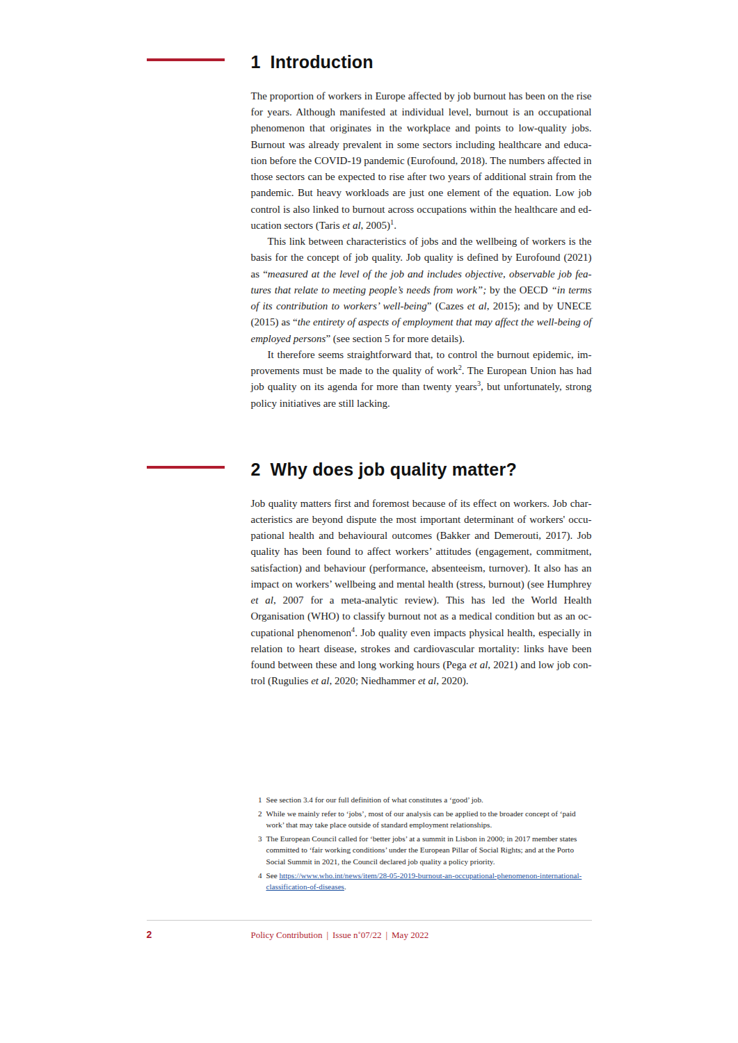1 Introduction
The proportion of workers in Europe affected by job burnout has been on the rise for years. Although manifested at individual level, burnout is an occupational phenomenon that originates in the workplace and points to low-quality jobs. Burnout was already prevalent in some sectors including healthcare and education before the COVID-19 pandemic (Eurofound, 2018). The numbers affected in those sectors can be expected to rise after two years of additional strain from the pandemic. But heavy workloads are just one element of the equation. Low job control is also linked to burnout across occupations within the healthcare and education sectors (Taris et al, 2005)1.
This link between characteristics of jobs and the wellbeing of workers is the basis for the concept of job quality. Job quality is defined by Eurofound (2021) as “measured at the level of the job and includes objective, observable job features that relate to meeting people’s needs from work”; by the OECD “in terms of its contribution to workers’ well-being” (Cazes et al, 2015); and by UNECE (2015) as “the entirety of aspects of employment that may affect the well-being of employed persons” (see section 5 for more details).
It therefore seems straightforward that, to control the burnout epidemic, improvements must be made to the quality of work2. The European Union has had job quality on its agenda for more than twenty years3, but unfortunately, strong policy initiatives are still lacking.
2 Why does job quality matter?
Job quality matters first and foremost because of its effect on workers. Job characteristics are beyond dispute the most important determinant of workers' occupational health and behavioural outcomes (Bakker and Demerouti, 2017). Job quality has been found to affect workers’ attitudes (engagement, commitment, satisfaction) and behaviour (performance, absenteeism, turnover). It also has an impact on workers’ wellbeing and mental health (stress, burnout) (see Humphrey et al, 2007 for a meta-analytic review). This has led the World Health Organisation (WHO) to classify burnout not as a medical condition but as an occupational phenomenon4. Job quality even impacts physical health, especially in relation to heart disease, strokes and cardiovascular mortality: links have been found between these and long working hours (Pega et al, 2021) and low job control (Rugulies et al, 2020; Niedhammer et al, 2020).
1 See section 3.4 for our full definition of what constitutes a ‘good’ job.
2 While we mainly refer to ‘jobs’, most of our analysis can be applied to the broader concept of ‘paid work’ that may take place outside of standard employment relationships.
3 The European Council called for ‘better jobs’ at a summit in Lisbon in 2000; in 2017 member states committed to ‘fair working conditions’ under the European Pillar of Social Rights; and at the Porto Social Summit in 2021, the Council declared job quality a policy priority.
4 See https://www.who.int/news/item/28-05-2019-burnout-an-occupational-phenomenon-international-classification-of-diseases.
2
Policy Contribution|Issue n˚07/22|May 2022